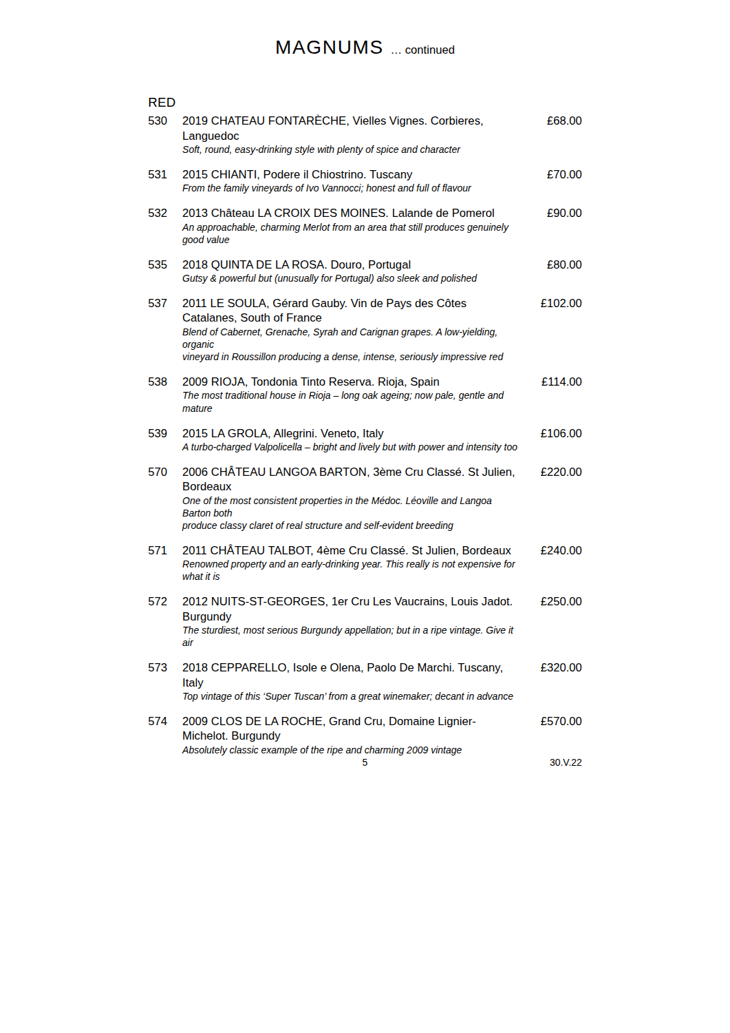MAGNUMS … continued
RED
| 530 | 2019 CHATEAU FONTARÈCHE, Vielles Vignes. Corbieres, Languedoc Soft, round, easy-drinking style with plenty of spice and character | £68.00 |
| 531 | 2015 CHIANTI, Podere il Chiostrino. Tuscany From the family vineyards of Ivo Vannocci; honest and full of flavour | £70.00 |
| 532 | 2013 Château LA CROIX DES MOINES. Lalande de Pomerol An approachable, charming Merlot from an area that still produces genuinely good value | £90.00 |
| 535 | 2018 QUINTA DE LA ROSA. Douro, Portugal Gutsy & powerful but (unusually for Portugal) also sleek and polished | £80.00 |
| 537 | 2011 LE SOULA, Gérard Gauby. Vin de Pays des Côtes Catalanes, South of France Blend of Cabernet, Grenache, Syrah and Carignan grapes. A low-yielding, organic vineyard in Roussillon producing a dense, intense, seriously impressive red | £102.00 |
| 538 | 2009 RIOJA, Tondonia Tinto Reserva. Rioja, Spain The most traditional house in Rioja – long oak ageing; now pale, gentle and mature | £114.00 |
| 539 | 2015 LA GROLA, Allegrini. Veneto, Italy A turbo-charged Valpolicella – bright and lively but with power and intensity too | £106.00 |
| 570 | 2006 CHÂTEAU LANGOA BARTON, 3ème Cru Classé. St Julien, Bordeaux One of the most consistent properties in the Médoc. Léoville and Langoa Barton both produce classy claret of real structure and self-evident breeding | £220.00 |
| 571 | 2011 CHÂTEAU TALBOT, 4ème Cru Classé. St Julien, Bordeaux Renowned property and an early-drinking year. This really is not expensive for what it is | £240.00 |
| 572 | 2012 NUITS-ST-GEORGES, 1er Cru Les Vaucrains, Louis Jadot. Burgundy The sturdiest, most serious Burgundy appellation; but in a ripe vintage. Give it air | £250.00 |
| 573 | 2018 CEPPARELLO, Isole e Olena, Paolo De Marchi. Tuscany, Italy Top vintage of this ‘Super Tuscan’ from a great winemaker; decant in advance | £320.00 |
| 574 | 2009 CLOS DE LA ROCHE, Grand Cru, Domaine Lignier-Michelot. Burgundy Absolutely classic example of the ripe and charming 2009 vintage | £570.00 |
5
30.V.22